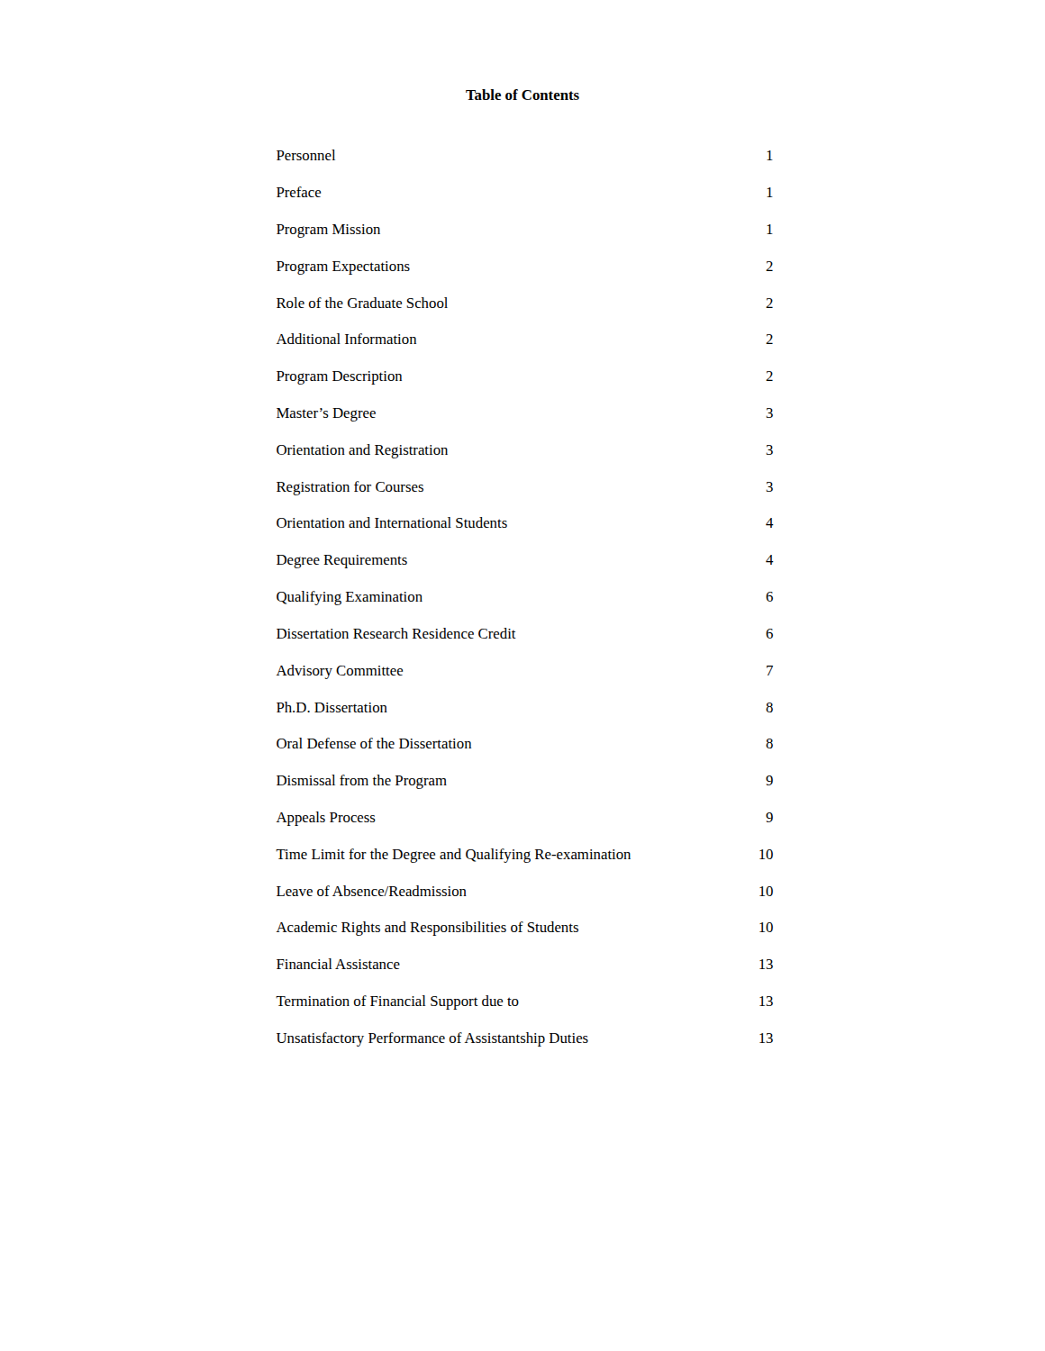Table of Contents
| Personnel | 1 |
| Preface | 1 |
| Program Mission | 1 |
| Program Expectations | 2 |
| Role of the Graduate School | 2 |
| Additional Information | 2 |
| Program Description | 2 |
| Master’s Degree | 3 |
| Orientation and Registration | 3 |
| Registration for Courses | 3 |
| Orientation and International Students | 4 |
| Degree Requirements | 4 |
| Qualifying Examination | 6 |
| Dissertation Research Residence Credit | 6 |
| Advisory Committee | 7 |
| Ph.D. Dissertation | 8 |
| Oral Defense of the Dissertation | 8 |
| Dismissal from the Program | 9 |
| Appeals Process | 9 |
| Time Limit for the Degree and Qualifying Re-examination | 10 |
| Leave of Absence/Readmission | 10 |
| Academic Rights and Responsibilities of Students | 10 |
| Financial Assistance | 13 |
| Termination of Financial Support due to | 13 |
| Unsatisfactory Performance of Assistantship Duties | 13 |